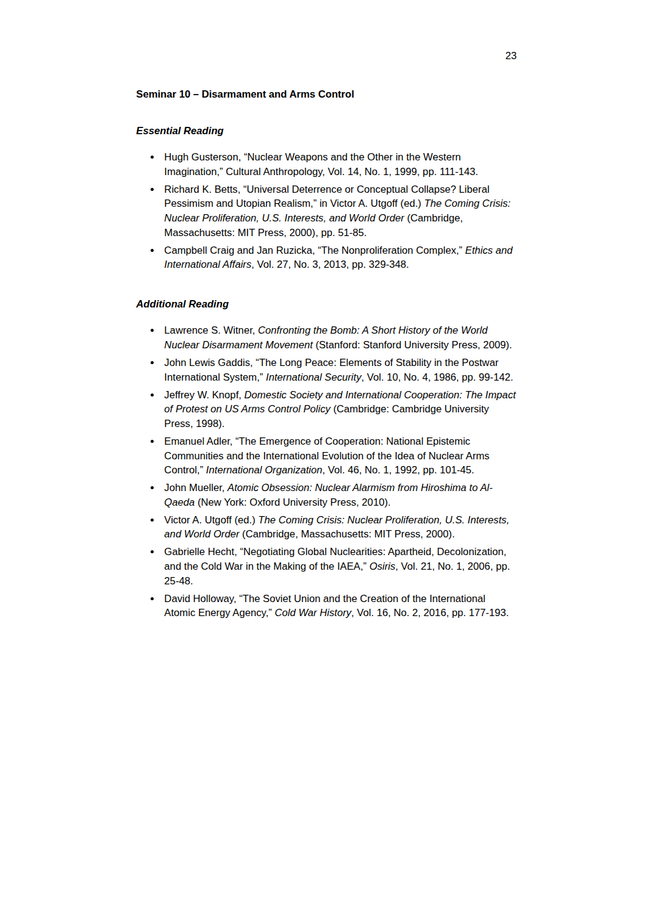23
Seminar 10 – Disarmament and Arms Control
Essential Reading
Hugh Gusterson, “Nuclear Weapons and the Other in the Western Imagination,” Cultural Anthropology, Vol. 14, No. 1, 1999, pp. 111-143.
Richard K. Betts, “Universal Deterrence or Conceptual Collapse? Liberal Pessimism and Utopian Realism,” in Victor A. Utgoff (ed.) The Coming Crisis: Nuclear Proliferation, U.S. Interests, and World Order (Cambridge, Massachusetts: MIT Press, 2000), pp. 51-85.
Campbell Craig and Jan Ruzicka, “The Nonproliferation Complex,” Ethics and International Affairs, Vol. 27, No. 3, 2013, pp. 329-348.
Additional Reading
Lawrence S. Witner, Confronting the Bomb: A Short History of the World Nuclear Disarmament Movement (Stanford: Stanford University Press, 2009).
John Lewis Gaddis, “The Long Peace: Elements of Stability in the Postwar International System,” International Security, Vol. 10, No. 4, 1986, pp. 99-142.
Jeffrey W. Knopf, Domestic Society and International Cooperation: The Impact of Protest on US Arms Control Policy (Cambridge: Cambridge University Press, 1998).
Emanuel Adler, “The Emergence of Cooperation: National Epistemic Communities and the International Evolution of the Idea of Nuclear Arms Control,” International Organization, Vol. 46, No. 1, 1992, pp. 101-45.
John Mueller, Atomic Obsession: Nuclear Alarmism from Hiroshima to Al-Qaeda (New York: Oxford University Press, 2010).
Victor A. Utgoff (ed.) The Coming Crisis: Nuclear Proliferation, U.S. Interests, and World Order (Cambridge, Massachusetts: MIT Press, 2000).
Gabrielle Hecht, “Negotiating Global Nuclearities: Apartheid, Decolonization, and the Cold War in the Making of the IAEA,” Osiris, Vol. 21, No. 1, 2006, pp. 25-48.
David Holloway, “The Soviet Union and the Creation of the International Atomic Energy Agency,” Cold War History, Vol. 16, No. 2, 2016, pp. 177-193.